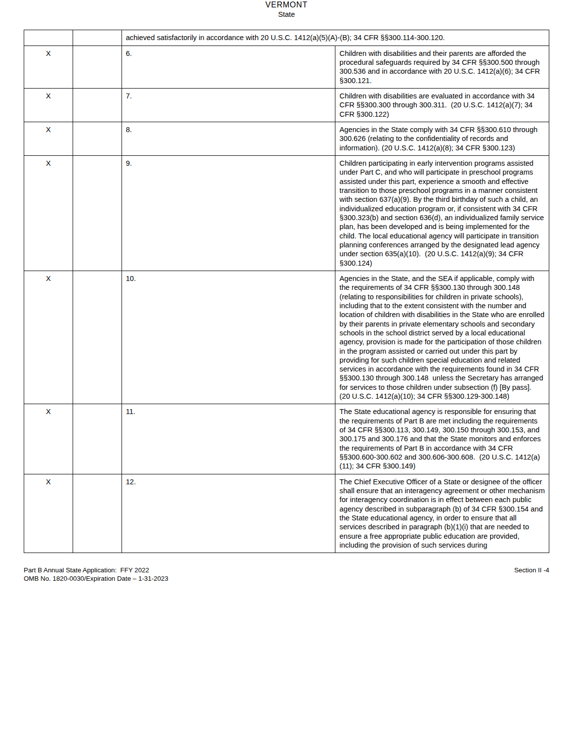VERMONT
State
| | | achieved satisfactorily in accordance with 20 U.S.C. 1412(a)(5)(A)-(B); 34 CFR §§300.114-300.120. |
| X | | 6. | Children with disabilities and their parents are afforded the procedural safeguards required by 34 CFR §§300.500 through 300.536 and in accordance with 20 U.S.C. 1412(a)(6); 34 CFR §300.121. |
| X | | 7. | Children with disabilities are evaluated in accordance with 34 CFR §§300.300 through 300.311. (20 U.S.C. 1412(a)(7); 34 CFR §300.122) |
| X | | 8. | Agencies in the State comply with 34 CFR §§300.610 through 300.626 (relating to the confidentiality of records and information). (20 U.S.C. 1412(a)(8); 34 CFR §300.123) |
| X | | 9. | Children participating in early intervention programs assisted under Part C, and who will participate in preschool programs assisted under this part, experience a smooth and effective transition to those preschool programs in a manner consistent with section 637(a)(9). By the third birthday of such a child, an individualized education program or, if consistent with 34 CFR §300.323(b) and section 636(d), an individualized family service plan, has been developed and is being implemented for the child. The local educational agency will participate in transition planning conferences arranged by the designated lead agency under section 635(a)(10). (20 U.S.C. 1412(a)(9); 34 CFR §300.124) |
| X | | 10. | Agencies in the State, and the SEA if applicable, comply with the requirements of 34 CFR §§300.130 through 300.148 (relating to responsibilities for children in private schools), including that to the extent consistent with the number and location of children with disabilities in the State who are enrolled by their parents in private elementary schools and secondary schools in the school district served by a local educational agency, provision is made for the participation of those children in the program assisted or carried out under this part by providing for such children special education and related services in accordance with the requirements found in 34 CFR §§300.130 through 300.148 unless the Secretary has arranged for services to those children under subsection (f) [By pass]. (20 U.S.C. 1412(a)(10); 34 CFR §§300.129-300.148) |
| X | | 11. | The State educational agency is responsible for ensuring that the requirements of Part B are met including the requirements of 34 CFR §§300.113, 300.149, 300.150 through 300.153, and 300.175 and 300.176 and that the State monitors and enforces the requirements of Part B in accordance with 34 CFR §§300.600-300.602 and 300.606-300.608. (20 U.S.C. 1412(a)(11); 34 CFR §300.149) |
| X | | 12. | The Chief Executive Officer of a State or designee of the officer shall ensure that an interagency agreement or other mechanism for interagency coordination is in effect between each public agency described in subparagraph (b) of 34 CFR §300.154 and the State educational agency, in order to ensure that all services described in paragraph (b)(1)(i) that are needed to ensure a free appropriate public education are provided, including the provision of such services during |
Part B Annual State Application: FFY 2022
OMB No. 1820-0030/Expiration Date – 1-31-2023
Section II -4